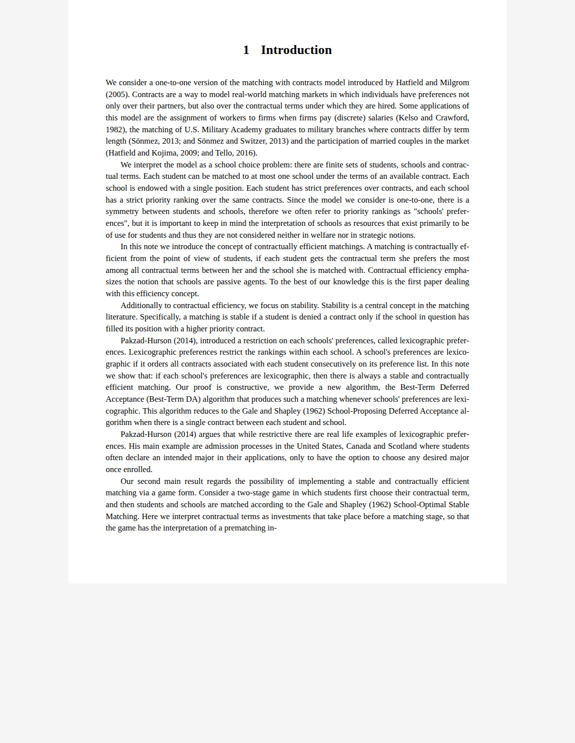1 Introduction
We consider a one-to-one version of the matching with contracts model introduced by Hatfield and Milgrom (2005). Contracts are a way to model real-world matching markets in which individuals have preferences not only over their partners, but also over the contractual terms under which they are hired. Some applications of this model are the assignment of workers to firms when firms pay (discrete) salaries (Kelso and Crawford, 1982), the matching of U.S. Military Academy graduates to military branches where contracts differ by term length (Sönmez, 2013; and Sönmez and Switzer, 2013) and the participation of married couples in the market (Hatfield and Kojima, 2009; and Tello, 2016).
We interpret the model as a school choice problem: there are finite sets of students, schools and contractual terms. Each student can be matched to at most one school under the terms of an available contract. Each school is endowed with a single position. Each student has strict preferences over contracts, and each school has a strict priority ranking over the same contracts. Since the model we consider is one-to-one, there is a symmetry between students and schools, therefore we often refer to priority rankings as "schools' preferences", but it is important to keep in mind the interpretation of schools as resources that exist primarily to be of use for students and thus they are not considered neither in welfare nor in strategic notions.
In this note we introduce the concept of contractually efficient matchings. A matching is contractually efficient from the point of view of students, if each student gets the contractual term she prefers the most among all contractual terms between her and the school she is matched with. Contractual efficiency emphasizes the notion that schools are passive agents. To the best of our knowledge this is the first paper dealing with this efficiency concept.
Additionally to contractual efficiency, we focus on stability. Stability is a central concept in the matching literature. Specifically, a matching is stable if a student is denied a contract only if the school in question has filled its position with a higher priority contract.
Pakzad-Hurson (2014), introduced a restriction on each schools' preferences, called lexicographic preferences. Lexicographic preferences restrict the rankings within each school. A school's preferences are lexicographic if it orders all contracts associated with each student consecutively on its preference list. In this note we show that: if each school's preferences are lexicographic, then there is always a stable and contractually efficient matching. Our proof is constructive, we provide a new algorithm, the Best-Term Deferred Acceptance (Best-Term DA) algorithm that produces such a matching whenever schools' preferences are lexicographic. This algorithm reduces to the Gale and Shapley (1962) School-Proposing Deferred Acceptance algorithm when there is a single contract between each student and school.
Pakzad-Hurson (2014) argues that while restrictive there are real life examples of lexicographic preferences. His main example are admission processes in the United States, Canada and Scotland where students often declare an intended major in their applications, only to have the option to choose any desired major once enrolled.
Our second main result regards the possibility of implementing a stable and contractually efficient matching via a game form. Consider a two-stage game in which students first choose their contractual term, and then students and schools are matched according to the Gale and Shapley (1962) School-Optimal Stable Matching. Here we interpret contractual terms as investments that take place before a matching stage, so that the game has the interpretation of a prematching in-